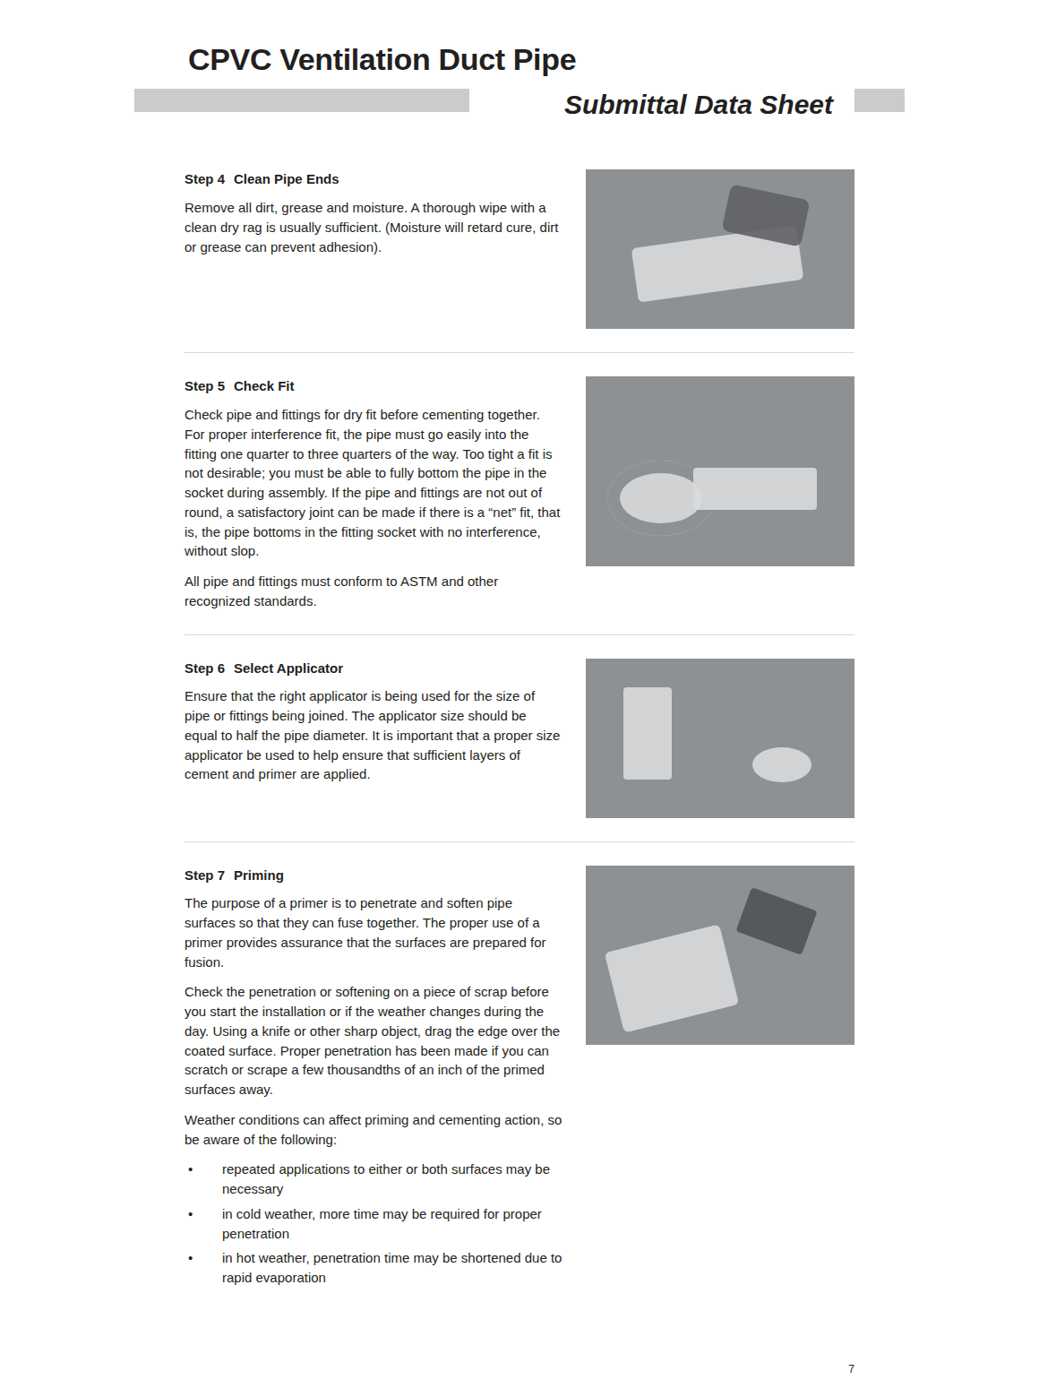CPVC Ventilation Duct Pipe
Submittal Data Sheet
Step 4 Clean Pipe Ends
Remove all dirt, grease and moisture. A thorough wipe with a clean dry rag is usually sufficient. (Moisture will retard cure, dirt or grease can prevent adhesion).
Step 5 Check Fit
Check pipe and fittings for dry fit before cementing together. For proper interference fit, the pipe must go easily into the fitting one quarter to three quarters of the way. Too tight a fit is not desirable; you must be able to fully bottom the pipe in the socket during assembly. If the pipe and fittings are not out of round, a satisfactory joint can be made if there is a “net” fit, that is, the pipe bottoms in the fitting socket with no interference, without slop.
All pipe and fittings must conform to ASTM and other recognized standards.
Step 6 Select Applicator
Ensure that the right applicator is being used for the size of pipe or fittings being joined. The applicator size should be equal to half the pipe diameter. It is important that a proper size applicator be used to help ensure that sufficient layers of cement and primer are applied.
Step 7 Priming
The purpose of a primer is to penetrate and soften pipe surfaces so that they can fuse together. The proper use of a primer provides assurance that the surfaces are prepared for fusion.
Check the penetration or softening on a piece of scrap before you start the installation or if the weather changes during the day. Using a knife or other sharp object, drag the edge over the coated surface. Proper penetration has been made if you can scratch or scrape a few thousandths of an inch of the primed surfaces away.
Weather conditions can affect priming and cementing action, so be aware of the following:
repeated applications to either or both surfaces may be necessary
in cold weather, more time may be required for proper penetration
in hot weather, penetration time may be shortened due to rapid evaporation
7